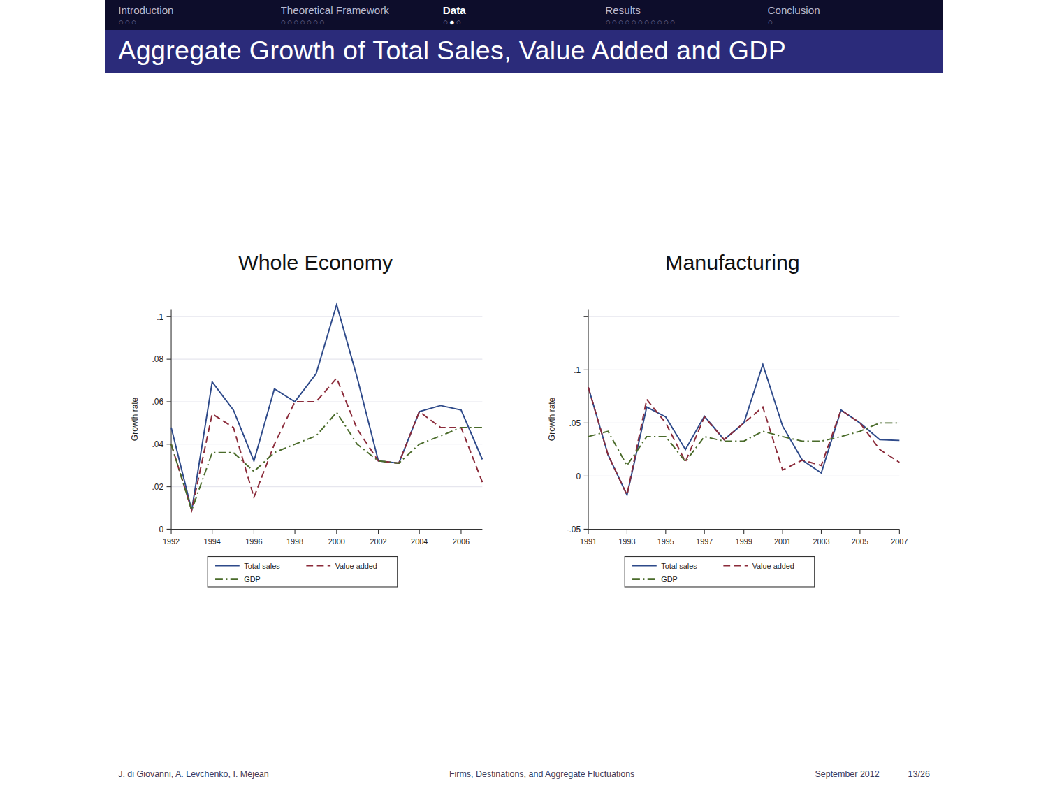Introduction ○○○
Theoretical Framework ○○○○○○○
Data ○●○
Results ○○○○○○○○○○○
Conclusion ○
Aggregate Growth of Total Sales, Value Added and GDP
Whole Economy
Whole economy: growth rates of total sales, value added and GDP, 1992–2007 Line chart with three series. Total sales peaks near 0.106 in 2000; value added peaks near 0.071 in 2000; GDP is the smoothest series, ranging roughly 0.03 to 0.055. 0 .02 .04 .06 .08 .1 Growth rate 1992 1994 1996 1998 2000 2002 2004 2006 Total sales Value added GDP
Manufacturing
Manufacturing: growth rates of total sales, value added and GDP, 1991–2007 Line chart with three series. Total sales peaks near 0.105 in 2000 and dips below zero around 1993; value added peaks near 0.072 in 1994; GDP is comparatively flat around 0.02 to 0.05. -.05 0 .05 .1 Growth rate 1991 1993 1995 1997 1999 2001 2003 2005 2007 Total sales Value added GDP
J. di Giovanni, A. Levchenko, I. Méjean Firms, Destinations, and Aggregate Fluctuations September 2012 13/26